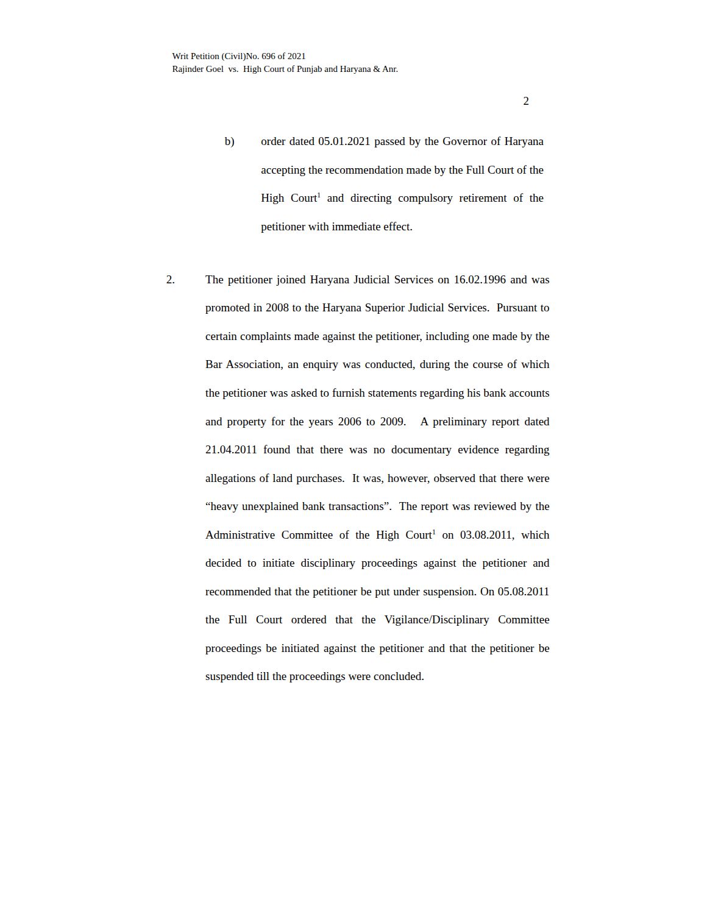Writ Petition (Civil)No. 696 of 2021
Rajinder Goel vs. High Court of Punjab and Haryana & Anr.
2
b)
order dated 05.01.2021 passed by the Governor of Haryana accepting the recommendation made by the Full Court of the High Court1 and directing compulsory retirement of the petitioner with immediate effect.
2.
The petitioner joined Haryana Judicial Services on 16.02.1996 and was promoted in 2008 to the Haryana Superior Judicial Services. Pursuant to certain complaints made against the petitioner, including one made by the Bar Association, an enquiry was conducted, during the course of which the petitioner was asked to furnish statements regarding his bank accounts and property for the years 2006 to 2009. A preliminary report dated 21.04.2011 found that there was no documentary evidence regarding allegations of land purchases. It was, however, observed that there were “heavy unexplained bank transactions”. The report was reviewed by the Administrative Committee of the High Court1 on 03.08.2011, which decided to initiate disciplinary proceedings against the petitioner and recommended that the petitioner be put under suspension. On 05.08.2011 the Full Court ordered that the Vigilance/Disciplinary Committee proceedings be initiated against the petitioner and that the petitioner be suspended till the proceedings were concluded.